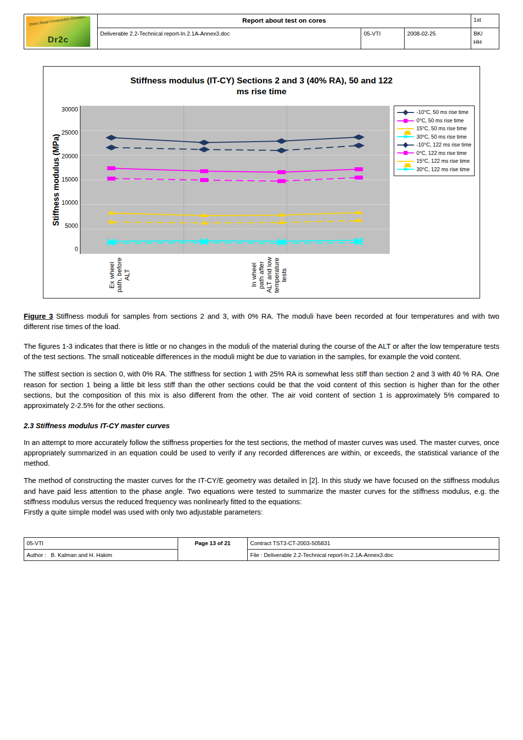| Direct Road Construction Concepts Dr2c | Report about test on cores | 1st |
| Deliverable 2.2-Technical report-In.2.1A-Annex3.doc | 05-VTI | 2008-02-25 | BK/ HH |
Stiffness modulus (IT-CY) Sections 2 and 3 (40% RA), 50 and 122
ms rise time
Stiffness modulus (MPa)
30000 25000 20000 15000 10000 5000 0
y mapping: value 0 -> y=300 ; 30000 -> y=0 => y = 300 - value/100
-10°C, 50 ms rise time
0°C, 50 ms rise time
15°C, 50 ms rise time
30°C, 50 ms rise time
-10°C, 122 ms rise time
0°C, 122 ms rise time
15°C, 122 ms rise time
30°C, 122 ms rise time
Ex wheel
path, before
ALT In wheel
path after
ALT and low
temperature
tests
Figure 3 Stiffness moduli for samples from sections 2 and 3, with 0% RA. The moduli have been recorded at four temperatures and with two different rise times of the load.
The figures 1-3 indicates that there is little or no changes in the moduli of the material during the course of the ALT or after the low temperature tests of the test sections. The small noticeable differences in the moduli might be due to variation in the samples, for example the void content.
The stiffest section is section 0, with 0% RA. The stiffness for section 1 with 25% RA is somewhat less stiff than section 2 and 3 with 40 % RA. One reason for section 1 being a little bit less stiff than the other sections could be that the void content of this section is higher than for the other sections, but the composition of this mix is also different from the other. The air void content of section 1 is approximately 5% compared to approximately 2-2.5% for the other sections.
2.3 Stiffness modulus IT-CY master curves
In an attempt to more accurately follow the stiffness properties for the test sections, the method of master curves was used. The master curves, once appropriately summarized in an equation could be used to verify if any recorded differences are within, or exceeds, the statistical variance of the method.
The method of constructing the master curves for the IT-CY/E geometry was detailed in [2]. In this study we have focused on the stiffness modulus and have paid less attention to the phase angle. Two equations were tested to summarize the master curves for the stiffness modulus, e.g. the stiffness modulus versus the reduced frequency was nonlinearly fitted to the equations:
Firstly a quite simple model was used with only two adjustable parameters:
| 05-VTI | Page 13 of 21 | Contract TST3-CT-2003-505831 |
| Author : B. Kalman and H. Hakim | File : Deliverable 2.2-Technical report-In.2.1A-Annex3.doc |